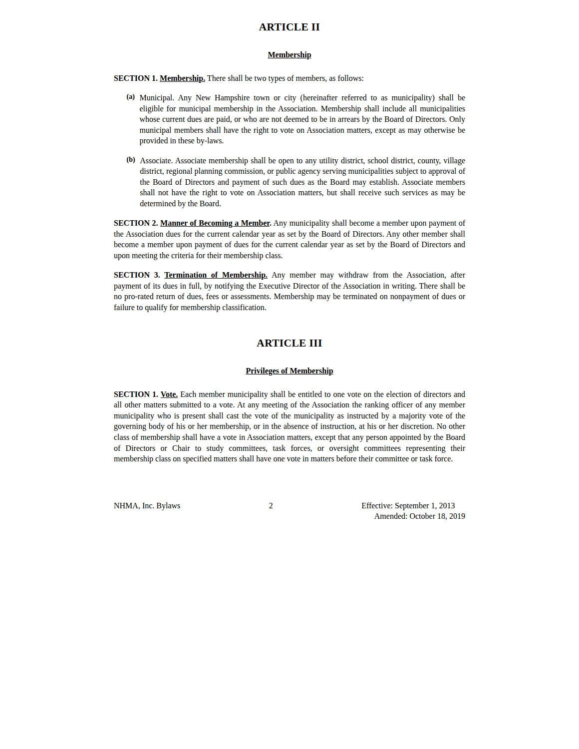ARTICLE II
Membership
SECTION 1. Membership. There shall be two types of members, as follows:
(a)
Municipal. Any New Hampshire town or city (hereinafter referred to as municipality) shall be eligible for municipal membership in the Association. Membership shall include all municipalities whose current dues are paid, or who are not deemed to be in arrears by the Board of Directors. Only municipal members shall have the right to vote on Association matters, except as may otherwise be provided in these by-laws.
(b)
Associate. Associate membership shall be open to any utility district, school district, county, village district, regional planning commission, or public agency serving municipalities subject to approval of the Board of Directors and payment of such dues as the Board may establish. Associate members shall not have the right to vote on Association matters, but shall receive such services as may be determined by the Board.
SECTION 2. Manner of Becoming a Member. Any municipality shall become a member upon payment of the Association dues for the current calendar year as set by the Board of Directors. Any other member shall become a member upon payment of dues for the current calendar year as set by the Board of Directors and upon meeting the criteria for their membership class.
SECTION 3. Termination of Membership. Any member may withdraw from the Association, after payment of its dues in full, by notifying the Executive Director of the Association in writing. There shall be no pro-rated return of dues, fees or assessments. Membership may be terminated on nonpayment of dues or failure to qualify for membership classification.
ARTICLE III
Privileges of Membership
SECTION 1. Vote. Each member municipality shall be entitled to one vote on the election of directors and all other matters submitted to a vote. At any meeting of the Association the ranking officer of any member municipality who is present shall cast the vote of the municipality as instructed by a majority vote of the governing body of his or her membership, or in the absence of instruction, at his or her discretion. No other class of membership shall have a vote in Association matters, except that any person appointed by the Board of Directors or Chair to study committees, task forces, or oversight committees representing their membership class on specified matters shall have one vote in matters before their committee or task force.
NHMA, Inc. Bylaws
2
Effective: September 1, 2013
Amended: October 18, 2019